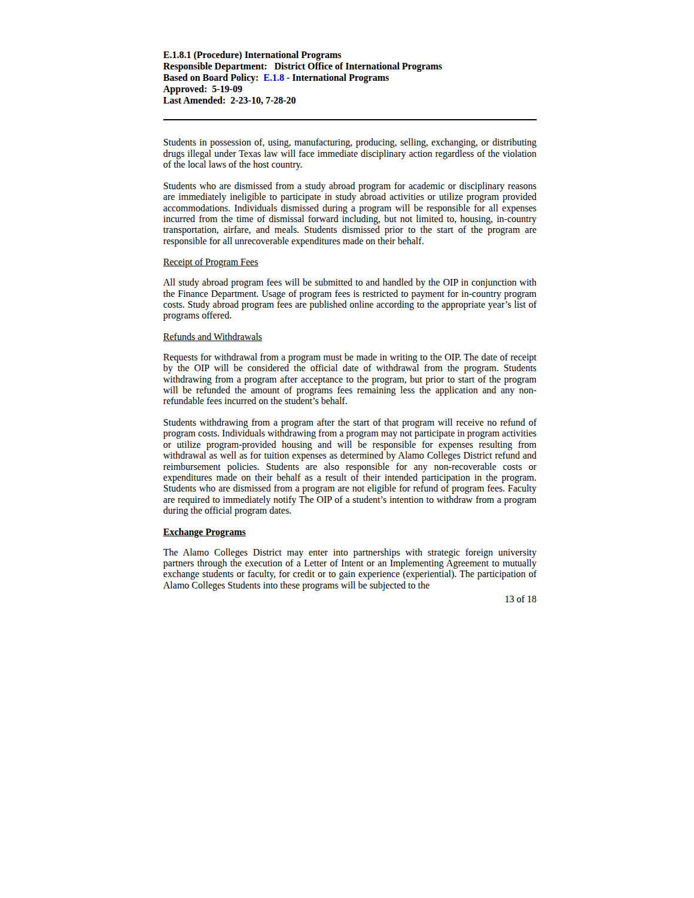E.1.8.1 (Procedure) International Programs
Responsible Department: District Office of International Programs
Based on Board Policy: E.1.8 - International Programs
Approved: 5-19-09
Last Amended: 2-23-10, 7-28-20
Students in possession of, using, manufacturing, producing, selling, exchanging, or distributing drugs illegal under Texas law will face immediate disciplinary action regardless of the violation of the local laws of the host country.
Students who are dismissed from a study abroad program for academic or disciplinary reasons are immediately ineligible to participate in study abroad activities or utilize program provided accommodations. Individuals dismissed during a program will be responsible for all expenses incurred from the time of dismissal forward including, but not limited to, housing, in-country transportation, airfare, and meals. Students dismissed prior to the start of the program are responsible for all unrecoverable expenditures made on their behalf.
Receipt of Program Fees
All study abroad program fees will be submitted to and handled by the OIP in conjunction with the Finance Department. Usage of program fees is restricted to payment for in-country program costs. Study abroad program fees are published online according to the appropriate year’s list of programs offered.
Refunds and Withdrawals
Requests for withdrawal from a program must be made in writing to the OIP. The date of receipt by the OIP will be considered the official date of withdrawal from the program. Students withdrawing from a program after acceptance to the program, but prior to start of the program will be refunded the amount of programs fees remaining less the application and any non-refundable fees incurred on the student’s behalf.
Students withdrawing from a program after the start of that program will receive no refund of program costs. Individuals withdrawing from a program may not participate in program activities or utilize program-provided housing and will be responsible for expenses resulting from withdrawal as well as for tuition expenses as determined by Alamo Colleges District refund and reimbursement policies. Students are also responsible for any non-recoverable costs or expenditures made on their behalf as a result of their intended participation in the program. Students who are dismissed from a program are not eligible for refund of program fees. Faculty are required to immediately notify The OIP of a student’s intention to withdraw from a program during the official program dates.
Exchange Programs
The Alamo Colleges District may enter into partnerships with strategic foreign university partners through the execution of a Letter of Intent or an Implementing Agreement to mutually exchange students or faculty, for credit or to gain experience (experiential). The participation of Alamo Colleges Students into these programs will be subjected to the
13 of 18